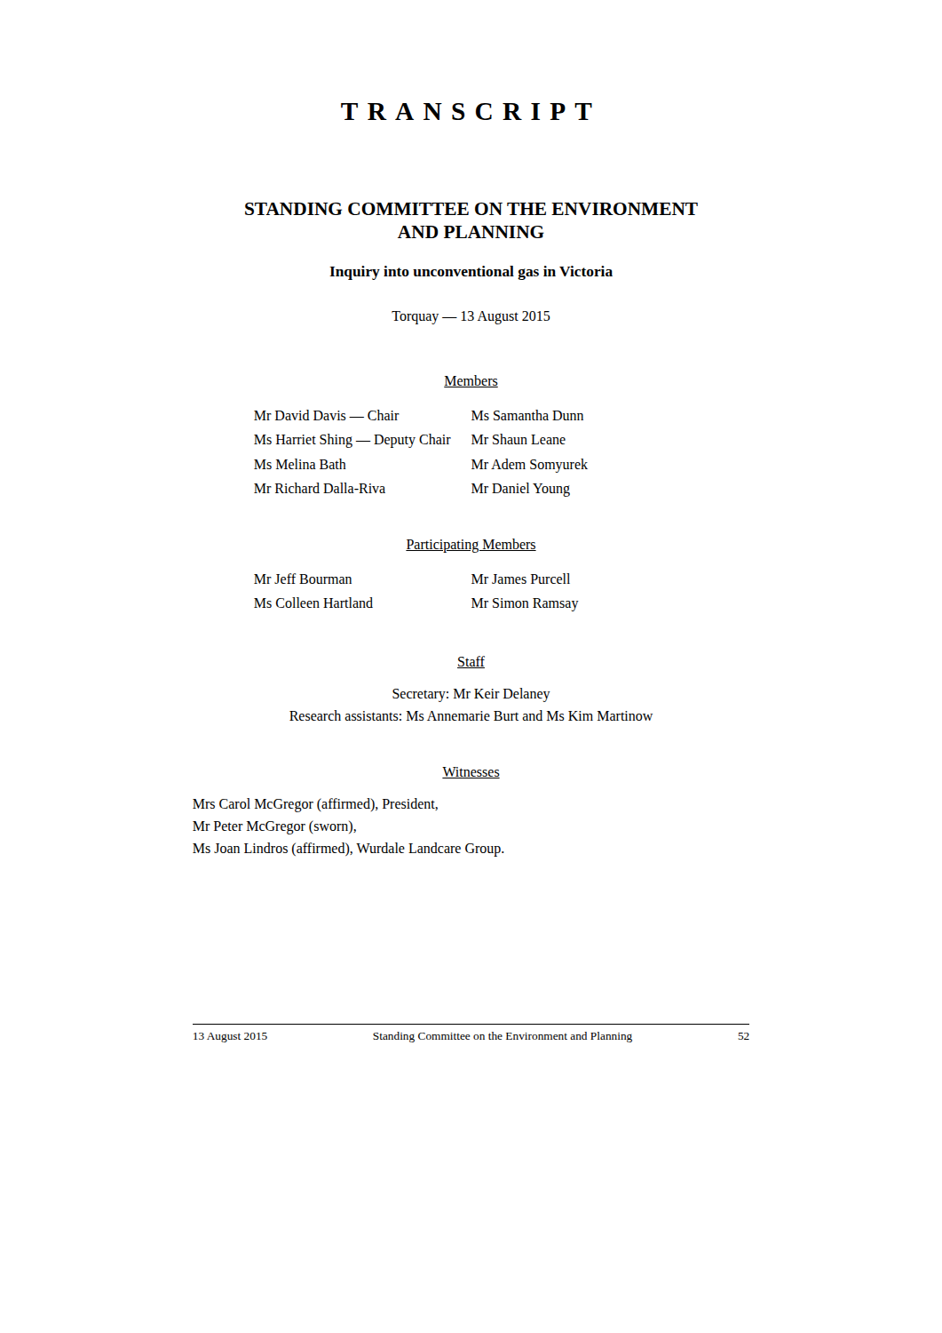TRANSCRIPT
STANDING COMMITTEE ON THE ENVIRONMENT
AND PLANNING
Inquiry into unconventional gas in Victoria
Torquay — 13 August 2015
Members
| Mr David Davis — Chair | Ms Samantha Dunn |
| Ms Harriet Shing — Deputy Chair | Mr Shaun Leane |
| Ms Melina Bath | Mr Adem Somyurek |
| Mr Richard Dalla-Riva | Mr Daniel Young |
Participating Members
| Mr Jeff Bourman | Mr James Purcell |
| Ms Colleen Hartland | Mr Simon Ramsay |
Staff
Secretary: Mr Keir Delaney
Research assistants: Ms Annemarie Burt and Ms Kim Martinow
Witnesses
Mrs Carol McGregor (affirmed), President,
Mr Peter McGregor (sworn),
Ms Joan Lindros (affirmed), Wurdale Landcare Group.
13 August 2015 Standing Committee on the Environment and Planning 52